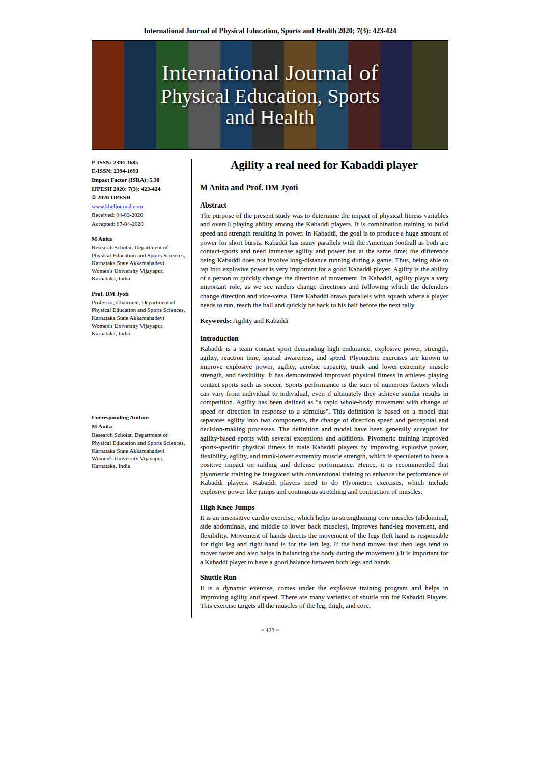International Journal of Physical Education, Sports and Health 2020; 7(3): 423-424
International Journal of Physical Education, Sports and Health
P-ISSN: 2394-1685
E-ISSN: 2394-1693
Impact Factor (ISRA): 5.38
IJPESH 2020; 7(3): 423-424
© 2020 IJPESH
www.kheljournal.com
Received: 04-03-2020
Accepted: 07-04-2020
M Anita
Research Scholar, Department of Physical Education and Sports Sciences, Karnataka State Akkamahadevi Women's University Vijayapur, Karnataka, India
Prof. DM Jyoti
Professor, Chairmen, Department of Physical Education and Sports Sciences, Karnataka State Akkamahadevi Women's University Vijayapur, Karnataka, India
Corresponding Author:
M Anita
Research Scholar, Department of Physical Education and Sports Sciences, Karnataka State Akkamahadevi Women's University Vijayapur, Karnataka, India
Agility a real need for Kabaddi player
M Anita and Prof. DM Jyoti
Abstract
The purpose of the present study was to determine the impact of physical fitness variables and overall playing ability among the Kabaddi players. It is combination training to build speed and strength resulting in power. In Kabaddi, the goal is to produce a huge amount of power for short bursts. Kabaddi has many parallels with the American football as both are contact-sports and need immense agility and power but at the same time; the difference being Kabaddi does not involve long-distance running during a game. Thus, being able to tap into explosive power is very important for a good Kabaddi player. Agility is the ability of a person to quickly change the direction of movement. In Kabaddi, agility plays a very important role, as we see raiders change directions and following which the defenders change direction and vice-versa. Here Kabaddi draws parallels with squash where a player needs to run, reach the ball and quickly be back to his half before the next rally.
Keywords: Agility and Kabaddi
Introduction
Kabaddi is a team contact sport demanding high endurance, explosive power, strength, agility, reaction time, spatial awareness, and speed. Plyometric exercises are known to improve explosive power, agility, aerobic capacity, trunk and lower-extremity muscle strength, and flexibility. It has demonstrated improved physical fitness in athletes playing contact sports such as soccer. Sports performance is the sum of numerous factors which can vary from individual to individual, even if ultimately they achieve similar results in competition. Agility has been defined as "a rapid whole-body movement with change of speed or direction in response to a stimulus". This definition is based on a model that separates agility into two components, the change of direction speed and perceptual and decision-making processes. The definition and model have been generally accepted for agility-based sports with several exceptions and additions. Plyomeric training improved sports-specific physical fitness in male Kabaddi players by improving explosive power, flexibility, agility, and trunk-lower extremity muscle strength, which is speculated to have a positive impact on raiding and defense performance. Hence, it is recommended that plyometric training be integrated with conventional training to enhance the performance of Kabaddi players. Kabaddi players need to do Plyometric exercises, which include explosive power like jumps and continuous stretching and contraction of muscles.
High Knee Jumps
It is an insensitive cardio exercise, which helps in strengthening core muscles (abdominal, side abdominals, and middle to lower back muscles), Improves hand-leg movement, and flexibility. Movement of hands directs the movement of the legs (left hand is responsible for right leg and right hand is for the left leg. If the hand moves fast then legs tend to mover faster and also helps in balancing the body during the movement.) It is important for a Kabaddi player to have a good balance between both legs and hands.
Shuttle Run
It is a dynamic exercise, comes under the explosive training program and helps in improving agility and speed. There are many varieties of shuttle run for Kabaddi Players. This exercise targets all the muscles of the leg, thigh, and core.
~ 423 ~